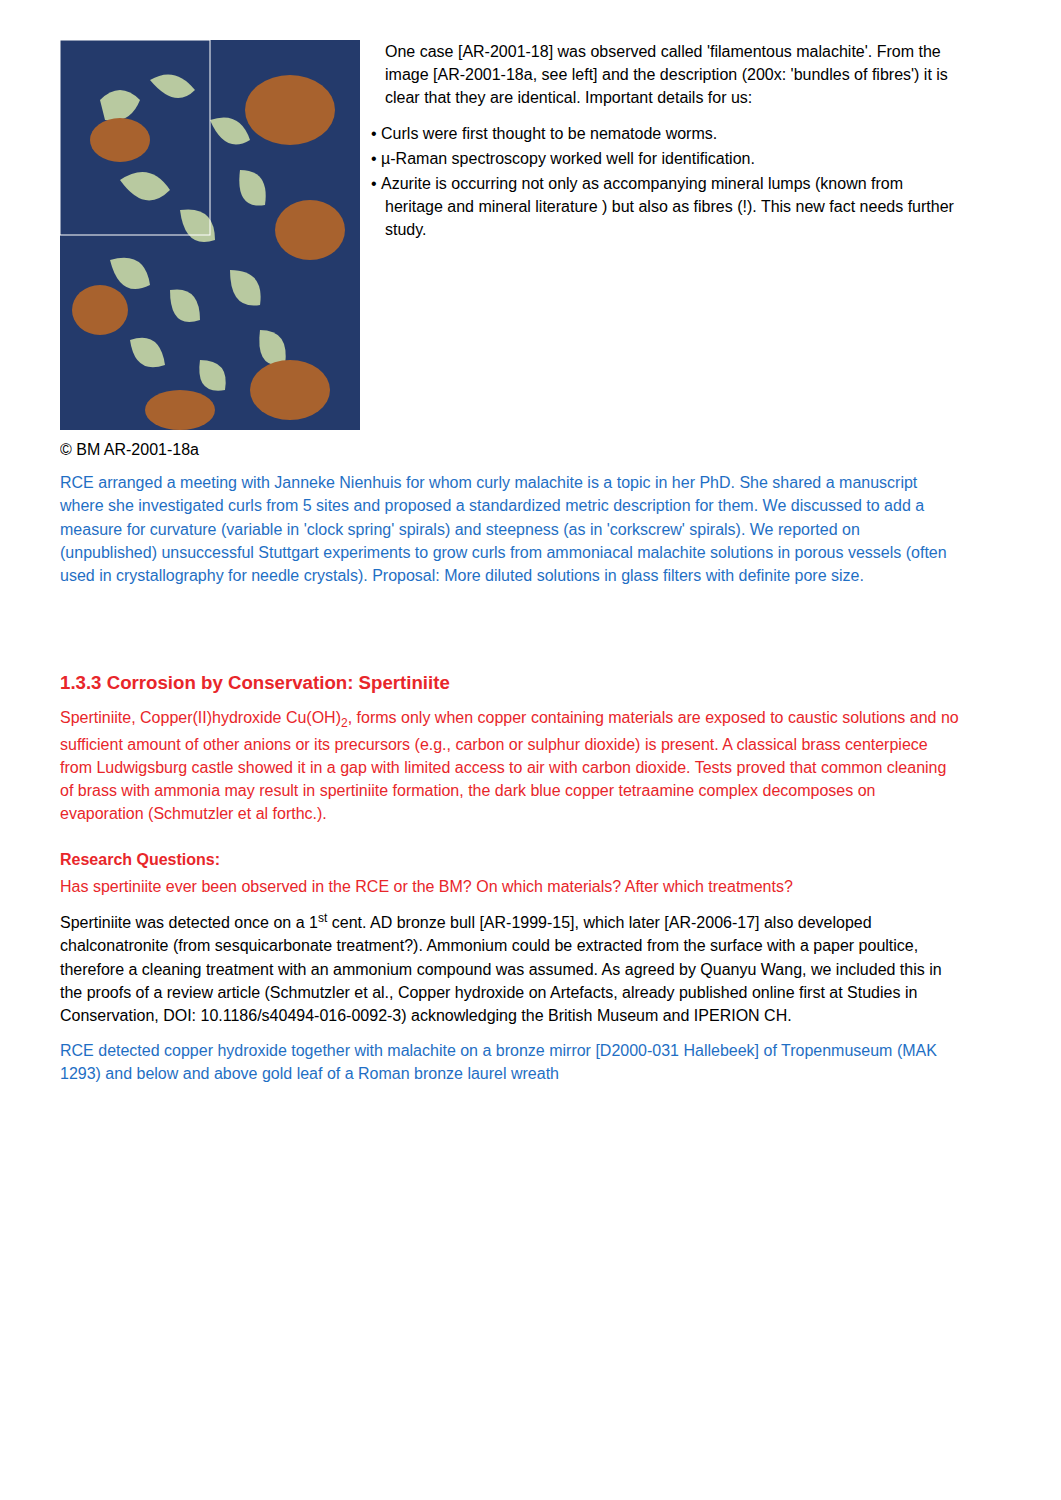© BM AR-2001-18a
One case [AR-2001-18] was observed called 'filamentous malachite'. From the image [AR-2001-18a, see left] and the description (200x: 'bundles of fibres') it is clear that they are identical. Important details for us:
Curls were first thought to be nematode worms.
µ-Raman spectroscopy worked well for identification.
Azurite is occurring not only as accompanying mineral lumps (known from heritage and mineral literature ) but also as fibres (!). This new fact needs further study.
RCE arranged a meeting with Janneke Nienhuis for whom curly malachite is a topic in her PhD. She shared a manuscript where she investigated curls from 5 sites and proposed a standardized metric description for them. We discussed to add a measure for curvature (variable in 'clock spring' spirals) and steepness (as in 'corkscrew' spirals). We reported on (unpublished) unsuccessful Stuttgart experiments to grow curls from ammoniacal malachite solutions in porous vessels (often used in crystallography for needle crystals). Proposal: More diluted solutions in glass filters with definite pore size.
1.3.3 Corrosion by Conservation: Spertiniite
Spertiniite, Copper(II)hydroxide Cu(OH)2, forms only when copper containing materials are exposed to caustic solutions and no sufficient amount of other anions or its precursors (e.g., carbon or sulphur dioxide) is present. A classical brass centerpiece from Ludwigsburg castle showed it in a gap with limited access to air with carbon dioxide. Tests proved that common cleaning of brass with ammonia may result in spertiniite formation, the dark blue copper tetraamine complex decomposes on evaporation (Schmutzler et al forthc.).
Research Questions:
Has spertiniite ever been observed in the RCE or the BM? On which materials? After which treatments?
Spertiniite was detected once on a 1st cent. AD bronze bull [AR-1999-15], which later [AR-2006-17] also developed chalconatronite (from sesquicarbonate treatment?). Ammonium could be extracted from the surface with a paper poultice, therefore a cleaning treatment with an ammonium compound was assumed. As agreed by Quanyu Wang, we included this in the proofs of a review article (Schmutzler et al., Copper hydroxide on Artefacts, already published online first at Studies in Conservation, DOI: 10.1186/s40494-016-0092-3) acknowledging the British Museum and IPERION CH.
RCE detected copper hydroxide together with malachite on a bronze mirror [D2000-031 Hallebeek] of Tropenmuseum (MAK 1293) and below and above gold leaf of a Roman bronze laurel wreath